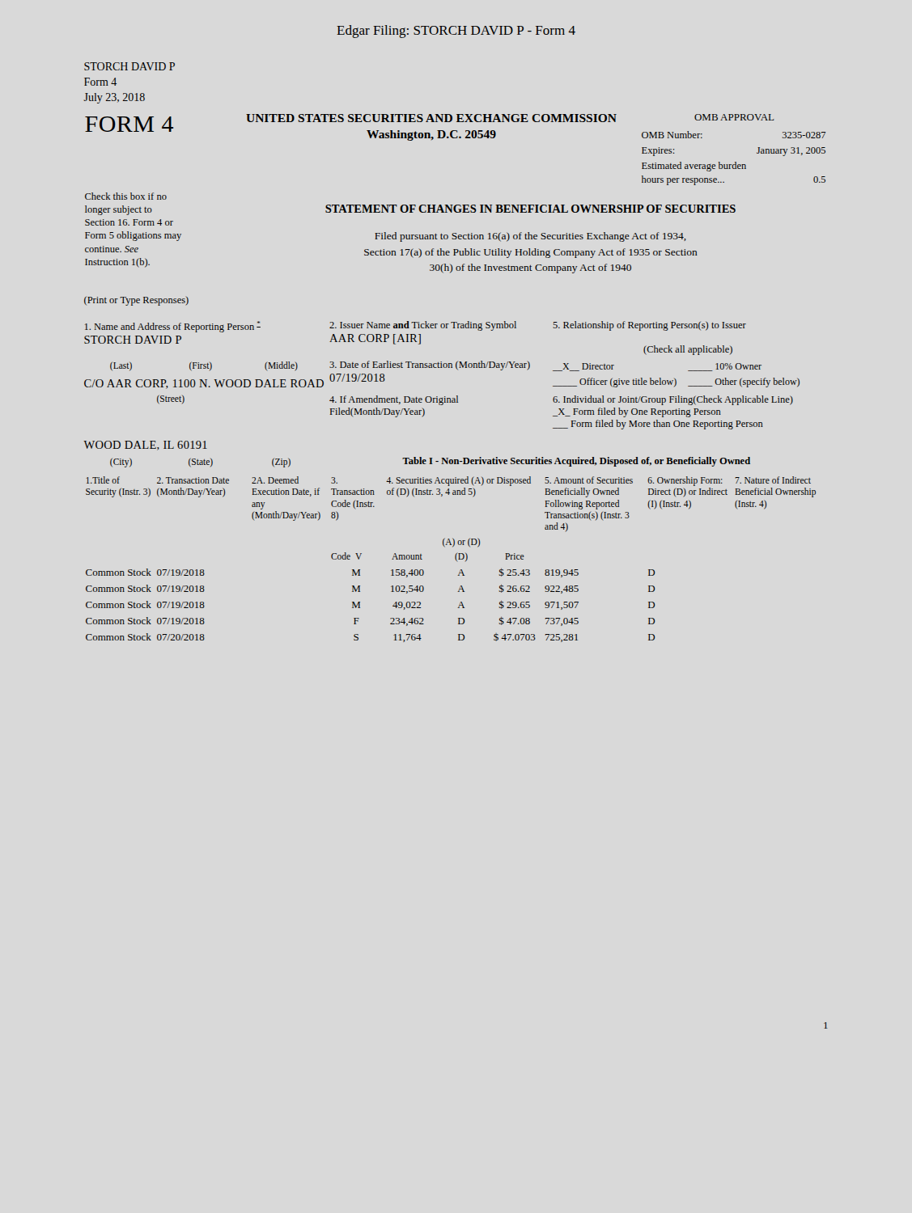Edgar Filing: STORCH DAVID P - Form 4
STORCH DAVID P
Form 4
July 23, 2018
| FORM 4 | | UNITED STATES SECURITIES AND EXCHANGE COMMISSION Washington, D.C. 20549 | OMB APPROVAL / OMB Number: / 3235-0287 / / Expires: / January 31, 2005 / / Estimated average burden hours per response... / 0.5 / |
| Check this box if no longer subject to Section 16. Form 4 or Form 5 obligations may continue. See Instruction 1(b). | | STATEMENT OF CHANGES IN BENEFICIAL OWNERSHIP OF SECURITIES Filed pursuant to Section 16(a) of the Securities Exchange Act of 1934, Section 17(a) of the Public Utility Holding Company Act of 1935 or Section 30(h) of the Investment Company Act of 1940 |
(Print or Type Responses)
| 1. Name and Address of Reporting Person * STORCH DAVID P | 2. Issuer Name and Ticker or Trading Symbol AAR CORP [AIR] | 5. Relationship of Reporting Person(s) to Issuer (Check all applicable) |
| / (Last) / (First) / (Middle) / C/O AAR CORP, 1100 N. WOOD DALE ROAD | 3. Date of Earliest Transaction (Month/Day/Year) 07/19/2018 | / __X__ Director / _____ 10% Owner / / _____ Officer (give title below) / _____ Other (specify below) / |
| (Street) | 4. If Amendment, Date Original Filed(Month/Day/Year) | 6. Individual or Joint/Group Filing(Check Applicable Line) _X_ Form filed by One Reporting Person ___ Form filed by More than One Reporting Person |
| WOOD DALE, IL 60191 | | |
| / (City) / (State) / (Zip) / | Table I - Non-Derivative Securities Acquired, Disposed of, or Beneficially Owned |
| 1.Title of Security (Instr. 3) | 2. Transaction Date (Month/Day/Year) | 2A. Deemed Execution Date, if any (Month/Day/Year) | 3. Transaction Code (Instr. 8) | 4. Securities Acquired (A) or Disposed of (D) (Instr. 3, 4 and 5) | 5. Amount of Securities Beneficially Owned Following Reported Transaction(s) (Instr. 3 and 4) | 6. Ownership Form: Direct (D) or Indirect (I) (Instr. 4) | 7. Nature of Indirect Beneficial Ownership (Instr. 4) |
| | | | | | (A) or (D) | | | | |
| | | | Code V | Amount | | (D) | Price | | | |
| Common Stock | 07/19/2018 | | M | 158,400 | | A | $ 25.43 | 819,945 | D | |
| Common Stock | 07/19/2018 | | M | 102,540 | | A | $ 26.62 | 922,485 | D | |
| Common Stock | 07/19/2018 | | M | 49,022 | | A | $ 29.65 | 971,507 | D | |
| Common Stock | 07/19/2018 | | F | 234,462 | | D | $ 47.08 | 737,045 | D | |
| Common Stock | 07/20/2018 | | S | 11,764 | | D | $ 47.0703 | 725,281 | D | |
1